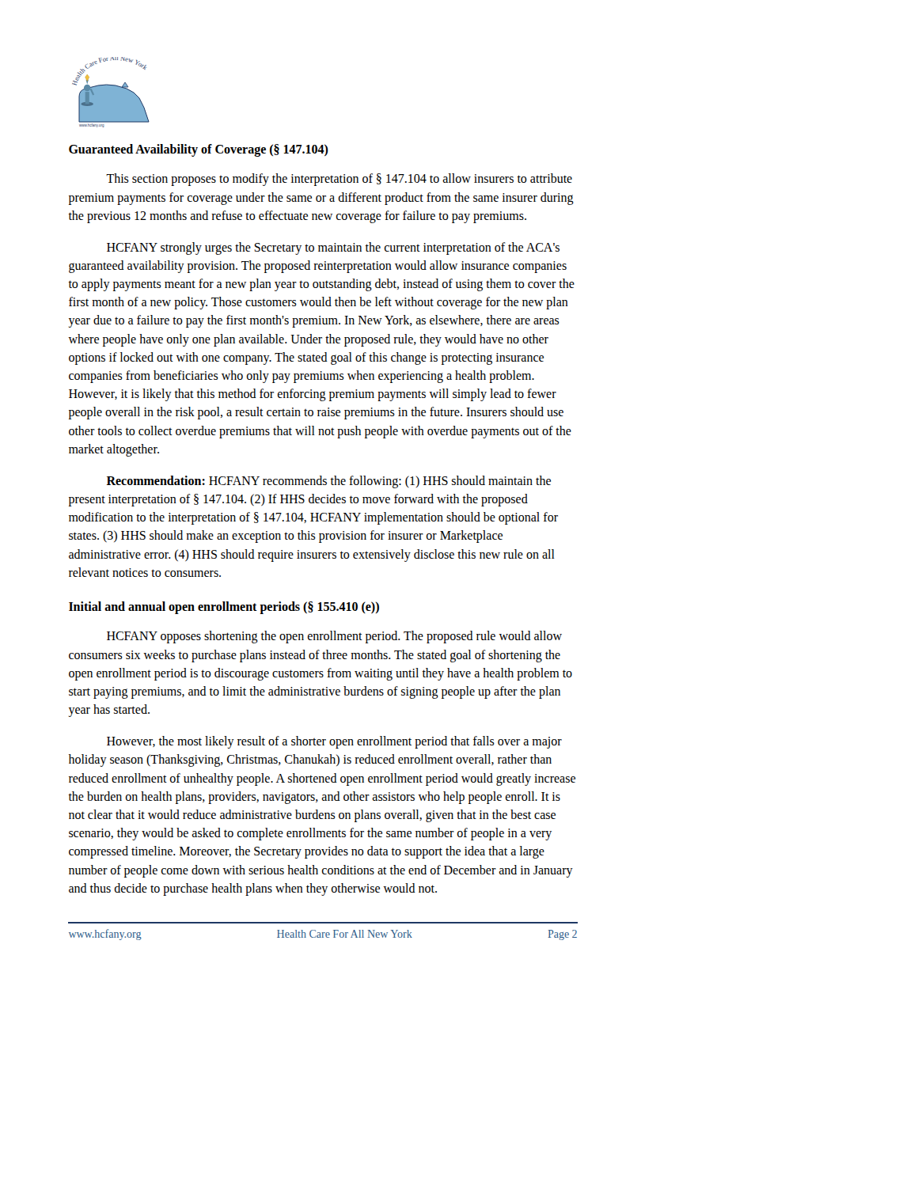Health Care For All New York www.hcfany.org
Guaranteed Availability of Coverage (§ 147.104)
This section proposes to modify the interpretation of § 147.104 to allow insurers to attribute premium payments for coverage under the same or a different product from the same insurer during the previous 12 months and refuse to effectuate new coverage for failure to pay premiums.
HCFANY strongly urges the Secretary to maintain the current interpretation of the ACA's guaranteed availability provision. The proposed reinterpretation would allow insurance companies to apply payments meant for a new plan year to outstanding debt, instead of using them to cover the first month of a new policy. Those customers would then be left without coverage for the new plan year due to a failure to pay the first month's premium. In New York, as elsewhere, there are areas where people have only one plan available. Under the proposed rule, they would have no other options if locked out with one company. The stated goal of this change is protecting insurance companies from beneficiaries who only pay premiums when experiencing a health problem. However, it is likely that this method for enforcing premium payments will simply lead to fewer people overall in the risk pool, a result certain to raise premiums in the future. Insurers should use other tools to collect overdue premiums that will not push people with overdue payments out of the market altogether.
Recommendation: HCFANY recommends the following: (1) HHS should maintain the present interpretation of § 147.104. (2) If HHS decides to move forward with the proposed modification to the interpretation of § 147.104, HCFANY implementation should be optional for states. (3) HHS should make an exception to this provision for insurer or Marketplace administrative error. (4) HHS should require insurers to extensively disclose this new rule on all relevant notices to consumers.
Initial and annual open enrollment periods (§ 155.410 (e))
HCFANY opposes shortening the open enrollment period. The proposed rule would allow consumers six weeks to purchase plans instead of three months. The stated goal of shortening the open enrollment period is to discourage customers from waiting until they have a health problem to start paying premiums, and to limit the administrative burdens of signing people up after the plan year has started.
However, the most likely result of a shorter open enrollment period that falls over a major holiday season (Thanksgiving, Christmas, Chanukah) is reduced enrollment overall, rather than reduced enrollment of unhealthy people. A shortened open enrollment period would greatly increase the burden on health plans, providers, navigators, and other assistors who help people enroll. It is not clear that it would reduce administrative burdens on plans overall, given that in the best case scenario, they would be asked to complete enrollments for the same number of people in a very compressed timeline. Moreover, the Secretary provides no data to support the idea that a large number of people come down with serious health conditions at the end of December and in January and thus decide to purchase health plans when they otherwise would not.
www.hcfany.org Health Care For All New York Page 2